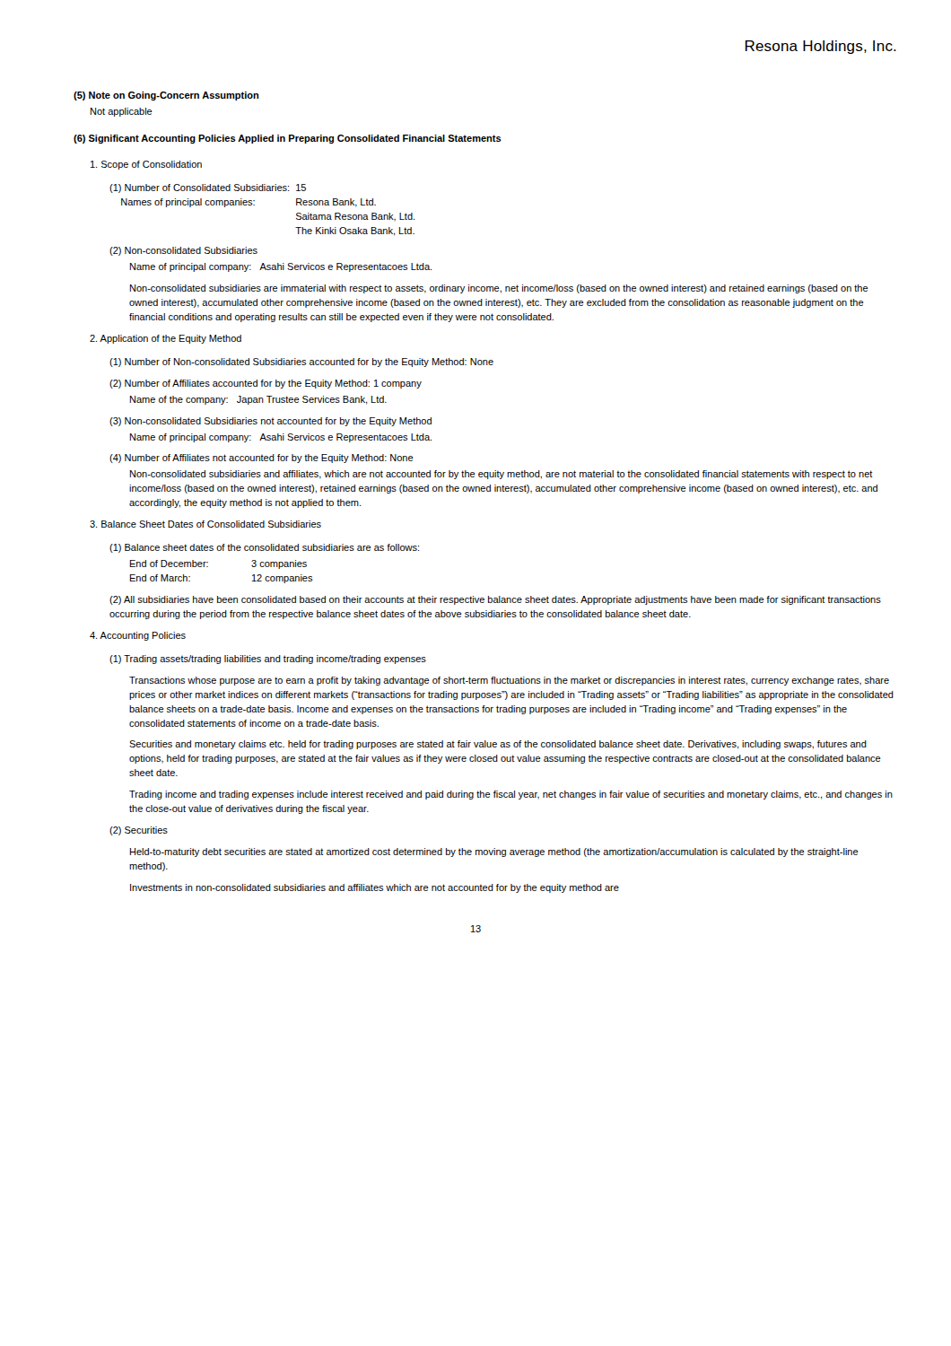Resona Holdings, Inc.
(5) Note on Going-Concern Assumption
Not applicable
(6) Significant Accounting Policies Applied in Preparing Consolidated Financial Statements
1. Scope of Consolidation
| (1) Number of Consolidated Subsidiaries: | 15 |
| Names of principal companies: | Resona Bank, Ltd. |
| | Saitama Resona Bank, Ltd. |
| | The Kinki Osaka Bank, Ltd. |
(2) Non-consolidated Subsidiaries
Name of principal company: Asahi Servicos e Representacoes Ltda.
Non-consolidated subsidiaries are immaterial with respect to assets, ordinary income, net income/loss (based on the owned interest) and retained earnings (based on the owned interest), accumulated other comprehensive income (based on the owned interest), etc. They are excluded from the consolidation as reasonable judgment on the financial conditions and operating results can still be expected even if they were not consolidated.
2. Application of the Equity Method
(1) Number of Non-consolidated Subsidiaries accounted for by the Equity Method: None
(2) Number of Affiliates accounted for by the Equity Method: 1 company
Name of the company: Japan Trustee Services Bank, Ltd.
(3) Non-consolidated Subsidiaries not accounted for by the Equity Method
Name of principal company: Asahi Servicos e Representacoes Ltda.
(4) Number of Affiliates not accounted for by the Equity Method: None
Non-consolidated subsidiaries and affiliates, which are not accounted for by the equity method, are not material to the consolidated financial statements with respect to net income/loss (based on the owned interest), retained earnings (based on the owned interest), accumulated other comprehensive income (based on owned interest), etc. and accordingly, the equity method is not applied to them.
3. Balance Sheet Dates of Consolidated Subsidiaries
(1) Balance sheet dates of the consolidated subsidiaries are as follows:
| End of December: | 3 companies |
| End of March: | 12 companies |
(2) All subsidiaries have been consolidated based on their accounts at their respective balance sheet dates. Appropriate adjustments have been made for significant transactions occurring during the period from the respective balance sheet dates of the above subsidiaries to the consolidated balance sheet date.
4. Accounting Policies
(1) Trading assets/trading liabilities and trading income/trading expenses
Transactions whose purpose are to earn a profit by taking advantage of short-term fluctuations in the market or discrepancies in interest rates, currency exchange rates, share prices or other market indices on different markets (“transactions for trading purposes”) are included in “Trading assets” or “Trading liabilities” as appropriate in the consolidated balance sheets on a trade-date basis. Income and expenses on the transactions for trading purposes are included in “Trading income” and “Trading expenses” in the consolidated statements of income on a trade-date basis.
Securities and monetary claims etc. held for trading purposes are stated at fair value as of the consolidated balance sheet date. Derivatives, including swaps, futures and options, held for trading purposes, are stated at the fair values as if they were closed out value assuming the respective contracts are closed-out at the consolidated balance sheet date.
Trading income and trading expenses include interest received and paid during the fiscal year, net changes in fair value of securities and monetary claims, etc., and changes in the close-out value of derivatives during the fiscal year.
(2) Securities
Held-to-maturity debt securities are stated at amortized cost determined by the moving average method (the amortization/accumulation is calculated by the straight-line method).
Investments in non-consolidated subsidiaries and affiliates which are not accounted for by the equity method are
13